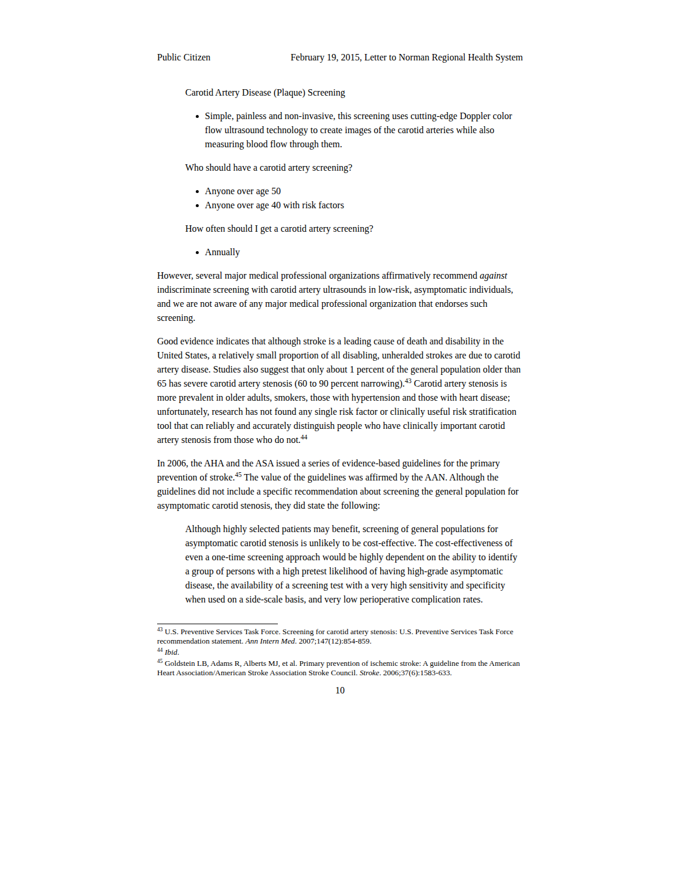Public Citizen
February 19, 2015, Letter to Norman Regional Health System
Carotid Artery Disease (Plaque) Screening
Simple, painless and non-invasive, this screening uses cutting-edge Doppler color flow ultrasound technology to create images of the carotid arteries while also measuring blood flow through them.
Who should have a carotid artery screening?
Anyone over age 50
Anyone over age 40 with risk factors
How often should I get a carotid artery screening?
Annually
However, several major medical professional organizations affirmatively recommend against indiscriminate screening with carotid artery ultrasounds in low-risk, asymptomatic individuals, and we are not aware of any major medical professional organization that endorses such screening.
Good evidence indicates that although stroke is a leading cause of death and disability in the United States, a relatively small proportion of all disabling, unheralded strokes are due to carotid artery disease. Studies also suggest that only about 1 percent of the general population older than 65 has severe carotid artery stenosis (60 to 90 percent narrowing).43 Carotid artery stenosis is more prevalent in older adults, smokers, those with hypertension and those with heart disease; unfortunately, research has not found any single risk factor or clinically useful risk stratification tool that can reliably and accurately distinguish people who have clinically important carotid artery stenosis from those who do not.44
In 2006, the AHA and the ASA issued a series of evidence-based guidelines for the primary prevention of stroke.45 The value of the guidelines was affirmed by the AAN. Although the guidelines did not include a specific recommendation about screening the general population for asymptomatic carotid stenosis, they did state the following:
Although highly selected patients may benefit, screening of general populations for asymptomatic carotid stenosis is unlikely to be cost-effective. The cost-effectiveness of even a one-time screening approach would be highly dependent on the ability to identify a group of persons with a high pretest likelihood of having high-grade asymptomatic disease, the availability of a screening test with a very high sensitivity and specificity when used on a side-scale basis, and very low perioperative complication rates.
43 U.S. Preventive Services Task Force. Screening for carotid artery stenosis: U.S. Preventive Services Task Force recommendation statement. Ann Intern Med. 2007;147(12):854-859.
44 Ibid.
45 Goldstein LB, Adams R, Alberts MJ, et al. Primary prevention of ischemic stroke: A guideline from the American Heart Association/American Stroke Association Stroke Council. Stroke. 2006;37(6):1583-633.
10